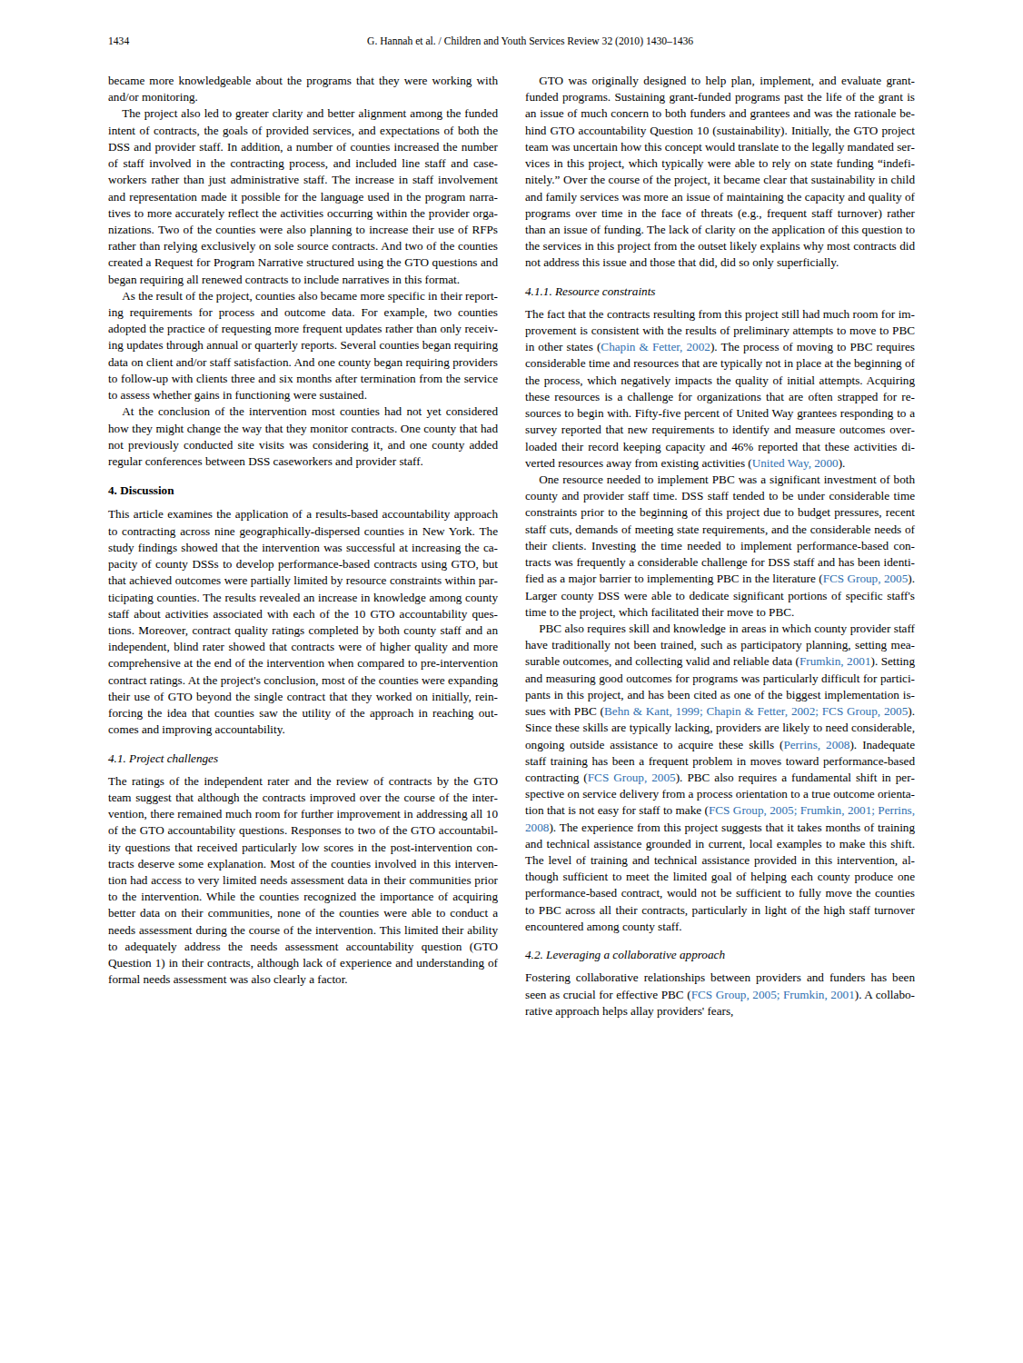1434
G. Hannah et al. / Children and Youth Services Review 32 (2010) 1430–1436
became more knowledgeable about the programs that they were working with and/or monitoring.
The project also led to greater clarity and better alignment among the funded intent of contracts, the goals of provided services, and expectations of both the DSS and provider staff. In addition, a number of counties increased the number of staff involved in the contracting process, and included line staff and caseworkers rather than just administrative staff. The increase in staff involvement and representation made it possible for the language used in the program narratives to more accurately reflect the activities occurring within the provider organizations. Two of the counties were also planning to increase their use of RFPs rather than relying exclusively on sole source contracts. And two of the counties created a Request for Program Narrative structured using the GTO questions and began requiring all renewed contracts to include narratives in this format.
As the result of the project, counties also became more specific in their reporting requirements for process and outcome data. For example, two counties adopted the practice of requesting more frequent updates rather than only receiving updates through annual or quarterly reports. Several counties began requiring data on client and/or staff satisfaction. And one county began requiring providers to follow-up with clients three and six months after termination from the service to assess whether gains in functioning were sustained.
At the conclusion of the intervention most counties had not yet considered how they might change the way that they monitor contracts. One county that had not previously conducted site visits was considering it, and one county added regular conferences between DSS caseworkers and provider staff.
4. Discussion
This article examines the application of a results-based accountability approach to contracting across nine geographically-dispersed counties in New York. The study findings showed that the intervention was successful at increasing the capacity of county DSSs to develop performance-based contracts using GTO, but that achieved outcomes were partially limited by resource constraints within participating counties. The results revealed an increase in knowledge among county staff about activities associated with each of the 10 GTO accountability questions. Moreover, contract quality ratings completed by both county staff and an independent, blind rater showed that contracts were of higher quality and more comprehensive at the end of the intervention when compared to pre-intervention contract ratings. At the project's conclusion, most of the counties were expanding their use of GTO beyond the single contract that they worked on initially, reinforcing the idea that counties saw the utility of the approach in reaching outcomes and improving accountability.
4.1. Project challenges
The ratings of the independent rater and the review of contracts by the GTO team suggest that although the contracts improved over the course of the intervention, there remained much room for further improvement in addressing all 10 of the GTO accountability questions. Responses to two of the GTO accountability questions that received particularly low scores in the post-intervention contracts deserve some explanation. Most of the counties involved in this intervention had access to very limited needs assessment data in their communities prior to the intervention. While the counties recognized the importance of acquiring better data on their communities, none of the counties were able to conduct a needs assessment during the course of the intervention. This limited their ability to adequately address the needs assessment accountability question (GTO Question 1) in their contracts, although lack of experience and understanding of formal needs assessment was also clearly a factor.
GTO was originally designed to help plan, implement, and evaluate grant-funded programs. Sustaining grant-funded programs past the life of the grant is an issue of much concern to both funders and grantees and was the rationale behind GTO accountability Question 10 (sustainability). Initially, the GTO project team was uncertain how this concept would translate to the legally mandated services in this project, which typically were able to rely on state funding “indefinitely.” Over the course of the project, it became clear that sustainability in child and family services was more an issue of maintaining the capacity and quality of programs over time in the face of threats (e.g., frequent staff turnover) rather than an issue of funding. The lack of clarity on the application of this question to the services in this project from the outset likely explains why most contracts did not address this issue and those that did, did so only superficially.
4.1.1. Resource constraints
The fact that the contracts resulting from this project still had much room for improvement is consistent with the results of preliminary attempts to move to PBC in other states (Chapin & Fetter, 2002). The process of moving to PBC requires considerable time and resources that are typically not in place at the beginning of the process, which negatively impacts the quality of initial attempts. Acquiring these resources is a challenge for organizations that are often strapped for resources to begin with. Fifty-five percent of United Way grantees responding to a survey reported that new requirements to identify and measure outcomes overloaded their record keeping capacity and 46% reported that these activities diverted resources away from existing activities (United Way, 2000).
One resource needed to implement PBC was a significant investment of both county and provider staff time. DSS staff tended to be under considerable time constraints prior to the beginning of this project due to budget pressures, recent staff cuts, demands of meeting state requirements, and the considerable needs of their clients. Investing the time needed to implement performance-based contracts was frequently a considerable challenge for DSS staff and has been identified as a major barrier to implementing PBC in the literature (FCS Group, 2005). Larger county DSS were able to dedicate significant portions of specific staff's time to the project, which facilitated their move to PBC.
PBC also requires skill and knowledge in areas in which county provider staff have traditionally not been trained, such as participatory planning, setting measurable outcomes, and collecting valid and reliable data (Frumkin, 2001). Setting and measuring good outcomes for programs was particularly difficult for participants in this project, and has been cited as one of the biggest implementation issues with PBC (Behn & Kant, 1999; Chapin & Fetter, 2002; FCS Group, 2005). Since these skills are typically lacking, providers are likely to need considerable, ongoing outside assistance to acquire these skills (Perrins, 2008). Inadequate staff training has been a frequent problem in moves toward performance-based contracting (FCS Group, 2005). PBC also requires a fundamental shift in perspective on service delivery from a process orientation to a true outcome orientation that is not easy for staff to make (FCS Group, 2005; Frumkin, 2001; Perrins, 2008). The experience from this project suggests that it takes months of training and technical assistance grounded in current, local examples to make this shift. The level of training and technical assistance provided in this intervention, although sufficient to meet the limited goal of helping each county produce one performance-based contract, would not be sufficient to fully move the counties to PBC across all their contracts, particularly in light of the high staff turnover encountered among county staff.
4.2. Leveraging a collaborative approach
Fostering collaborative relationships between providers and funders has been seen as crucial for effective PBC (FCS Group, 2005; Frumkin, 2001). A collaborative approach helps allay providers' fears,